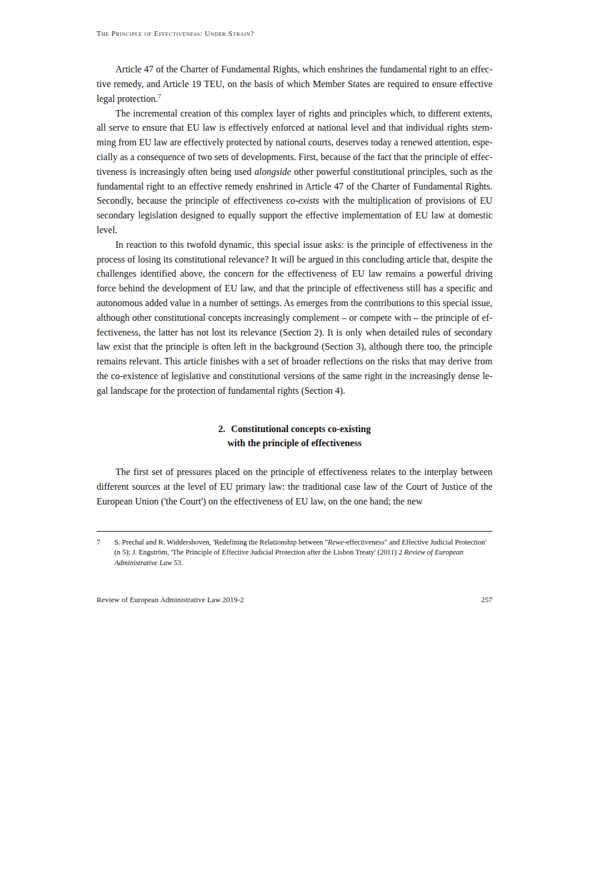The Principle of Effectiveness: Under Strain?
Article 47 of the Charter of Fundamental Rights, which enshrines the fundamental right to an effective remedy, and Article 19 TEU, on the basis of which Member States are required to ensure effective legal protection.7
The incremental creation of this complex layer of rights and principles which, to different extents, all serve to ensure that EU law is effectively enforced at national level and that individual rights stemming from EU law are effectively protected by national courts, deserves today a renewed attention, especially as a consequence of two sets of developments. First, because of the fact that the principle of effectiveness is increasingly often being used alongside other powerful constitutional principles, such as the fundamental right to an effective remedy enshrined in Article 47 of the Charter of Fundamental Rights. Secondly, because the principle of effectiveness co-exists with the multiplication of provisions of EU secondary legislation designed to equally support the effective implementation of EU law at domestic level.
In reaction to this twofold dynamic, this special issue asks: is the principle of effectiveness in the process of losing its constitutional relevance? It will be argued in this concluding article that, despite the challenges identified above, the concern for the effectiveness of EU law remains a powerful driving force behind the development of EU law, and that the principle of effectiveness still has a specific and autonomous added value in a number of settings. As emerges from the contributions to this special issue, although other constitutional concepts increasingly complement – or compete with – the principle of effectiveness, the latter has not lost its relevance (Section 2). It is only when detailed rules of secondary law exist that the principle is often left in the background (Section 3), although there too, the principle remains relevant. This article finishes with a set of broader reflections on the risks that may derive from the co-existence of legislative and constitutional versions of the same right in the increasingly dense legal landscape for the protection of fundamental rights (Section 4).
2. Constitutional concepts co-existing
with the principle of effectiveness
The first set of pressures placed on the principle of effectiveness relates to the interplay between different sources at the level of EU primary law: the traditional case law of the Court of Justice of the European Union ('the Court') on the effectiveness of EU law, on the one hand; the new
7 S. Prechal and R. Widdershoven, 'Redefining the Relationship between "Rewe-effectiveness" and Effective Judicial Protection' (n 5); J. Engström, 'The Principle of Effective Judicial Protection after the Lisbon Treaty' (2011) 2 Review of European Administrative Law 53.
Review of European Administrative Law 2019-2 257